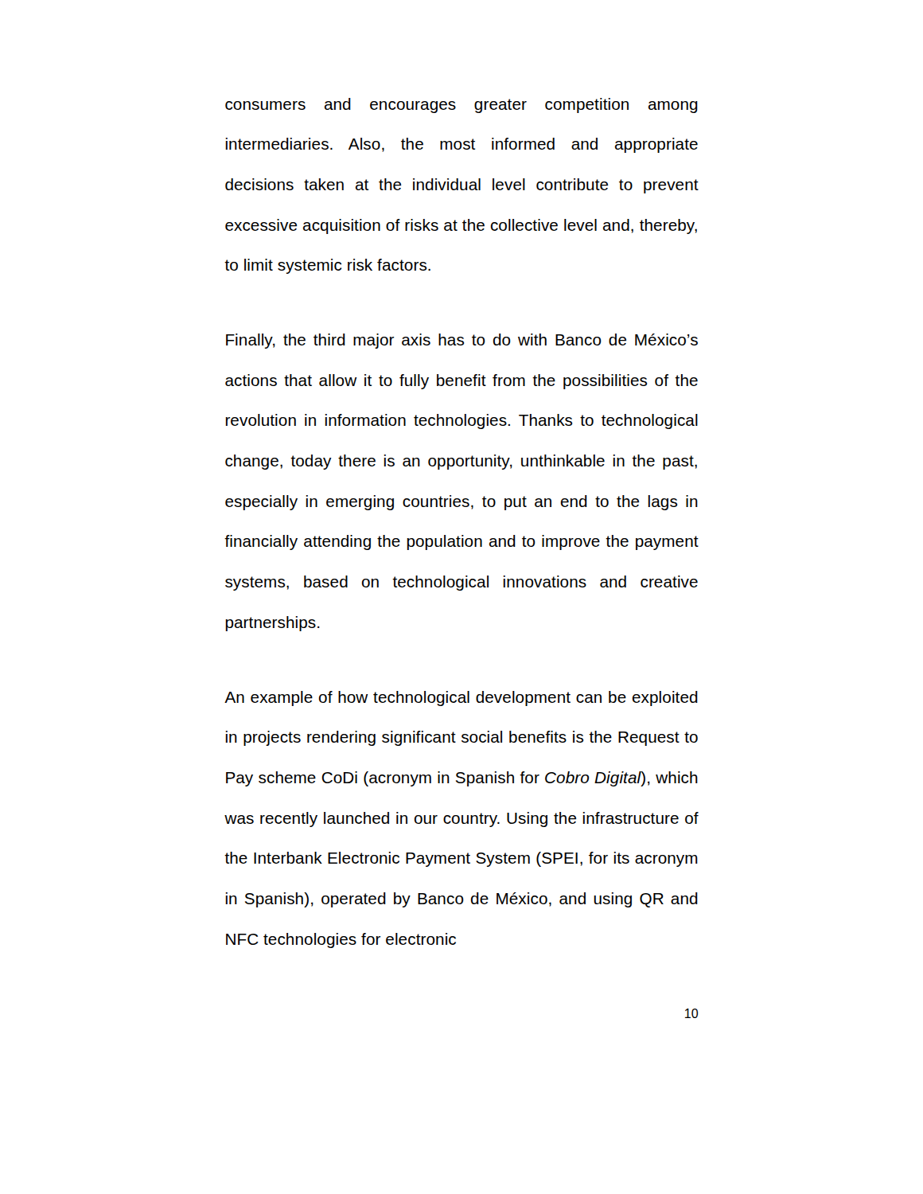consumers and encourages greater competition among intermediaries. Also, the most informed and appropriate decisions taken at the individual level contribute to prevent excessive acquisition of risks at the collective level and, thereby, to limit systemic risk factors.
Finally, the third major axis has to do with Banco de México’s actions that allow it to fully benefit from the possibilities of the revolution in information technologies. Thanks to technological change, today there is an opportunity, unthinkable in the past, especially in emerging countries, to put an end to the lags in financially attending the population and to improve the payment systems, based on technological innovations and creative partnerships.
An example of how technological development can be exploited in projects rendering significant social benefits is the Request to Pay scheme CoDi (acronym in Spanish for Cobro Digital), which was recently launched in our country. Using the infrastructure of the Interbank Electronic Payment System (SPEI, for its acronym in Spanish), operated by Banco de México, and using QR and NFC technologies for electronic
10